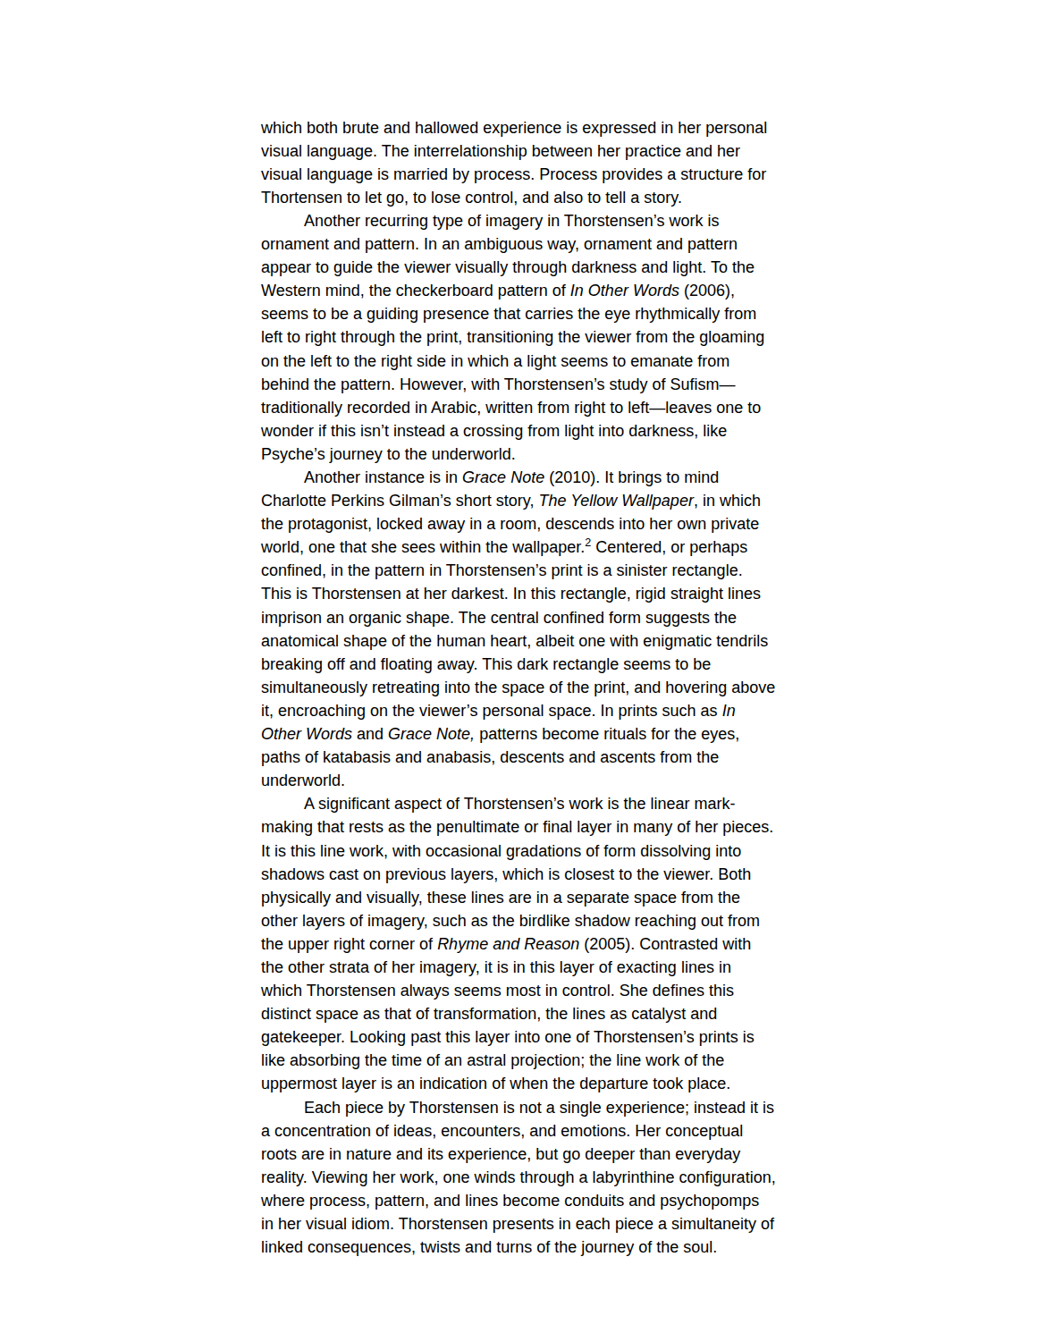which both brute and hallowed experience is expressed in her personal visual language. The interrelationship between her practice and her visual language is married by process. Process provides a structure for Thortensen to let go, to lose control, and also to tell a story.
Another recurring type of imagery in Thorstensen’s work is ornament and pattern. In an ambiguous way, ornament and pattern appear to guide the viewer visually through darkness and light. To the Western mind, the checkerboard pattern of In Other Words (2006), seems to be a guiding presence that carries the eye rhythmically from left to right through the print, transitioning the viewer from the gloaming on the left to the right side in which a light seems to emanate from behind the pattern. However, with Thorstensen’s study of Sufism—traditionally recorded in Arabic, written from right to left—leaves one to wonder if this isn’t instead a crossing from light into darkness, like Psyche’s journey to the underworld.
Another instance is in Grace Note (2010). It brings to mind Charlotte Perkins Gilman’s short story, The Yellow Wallpaper, in which the protagonist, locked away in a room, descends into her own private world, one that she sees within the wallpaper.2 Centered, or perhaps confined, in the pattern in Thorstensen’s print is a sinister rectangle. This is Thorstensen at her darkest. In this rectangle, rigid straight lines imprison an organic shape. The central confined form suggests the anatomical shape of the human heart, albeit one with enigmatic tendrils breaking off and floating away. This dark rectangle seems to be simultaneously retreating into the space of the print, and hovering above it, encroaching on the viewer’s personal space. In prints such as In Other Words and Grace Note, patterns become rituals for the eyes, paths of katabasis and anabasis, descents and ascents from the underworld.
A significant aspect of Thorstensen’s work is the linear mark-making that rests as the penultimate or final layer in many of her pieces. It is this line work, with occasional gradations of form dissolving into shadows cast on previous layers, which is closest to the viewer. Both physically and visually, these lines are in a separate space from the other layers of imagery, such as the birdlike shadow reaching out from the upper right corner of Rhyme and Reason (2005). Contrasted with the other strata of her imagery, it is in this layer of exacting lines in which Thorstensen always seems most in control. She defines this distinct space as that of transformation, the lines as catalyst and gatekeeper. Looking past this layer into one of Thorstensen’s prints is like absorbing the time of an astral projection; the line work of the uppermost layer is an indication of when the departure took place.
Each piece by Thorstensen is not a single experience; instead it is a concentration of ideas, encounters, and emotions. Her conceptual roots are in nature and its experience, but go deeper than everyday reality. Viewing her work, one winds through a labyrinthine configuration, where process, pattern, and lines become conduits and psychopomps in her visual idiom. Thorstensen presents in each piece a simultaneity of linked consequences, twists and turns of the journey of the soul.